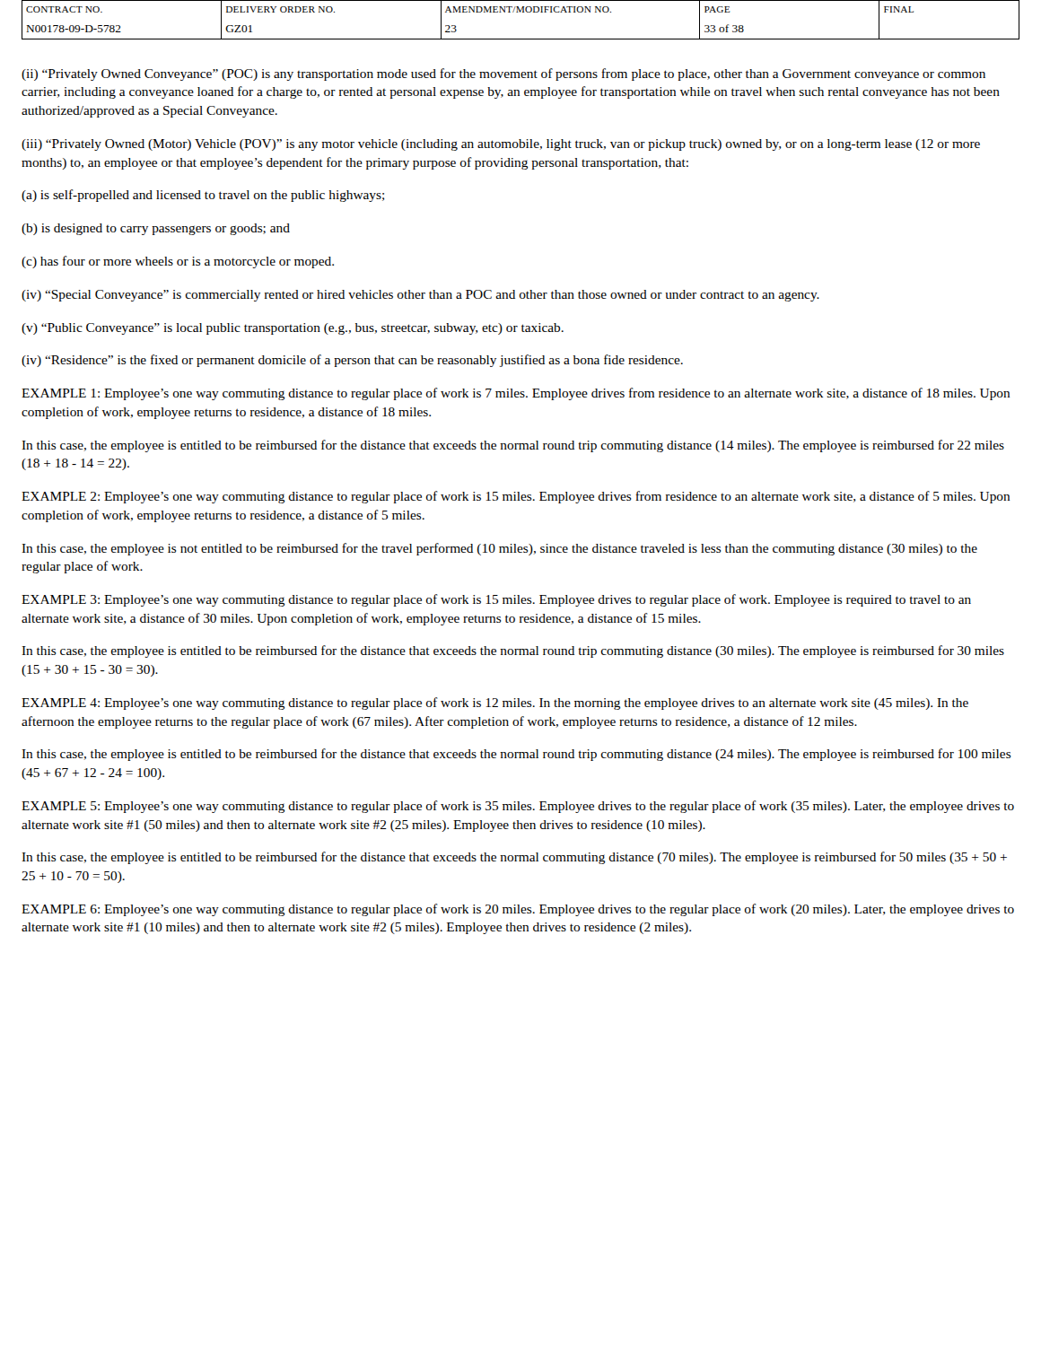| CONTRACT NO. N00178-09-D-5782 | DELIVERY ORDER NO. GZ01 | AMENDMENT/MODIFICATION NO. 23 | PAGE 33 of 38 | FINAL |
(ii) “Privately Owned Conveyance” (POC) is any transportation mode used for the movement of persons from place to place, other than a Government conveyance or common carrier, including a conveyance loaned for a charge to, or rented at personal expense by, an employee for transportation while on travel when such rental conveyance has not been authorized/approved as a Special Conveyance.
(iii) “Privately Owned (Motor) Vehicle (POV)” is any motor vehicle (including an automobile, light truck, van or pickup truck) owned by, or on a long-term lease (12 or more months) to, an employee or that employee’s dependent for the primary purpose of providing personal transportation, that:
(a) is self-propelled and licensed to travel on the public highways;
(b) is designed to carry passengers or goods; and
(c) has four or more wheels or is a motorcycle or moped.
(iv) “Special Conveyance” is commercially rented or hired vehicles other than a POC and other than those owned or under contract to an agency.
(v) “Public Conveyance” is local public transportation (e.g., bus, streetcar, subway, etc) or taxicab.
(iv) “Residence” is the fixed or permanent domicile of a person that can be reasonably justified as a bona fide residence.
EXAMPLE 1: Employee’s one way commuting distance to regular place of work is 7 miles. Employee drives from residence to an alternate work site, a distance of 18 miles. Upon completion of work, employee returns to residence, a distance of 18 miles.
In this case, the employee is entitled to be reimbursed for the distance that exceeds the normal round trip commuting distance (14 miles). The employee is reimbursed for 22 miles (18 + 18 - 14 = 22).
EXAMPLE 2: Employee’s one way commuting distance to regular place of work is 15 miles. Employee drives from residence to an alternate work site, a distance of 5 miles. Upon completion of work, employee returns to residence, a distance of 5 miles.
In this case, the employee is not entitled to be reimbursed for the travel performed (10 miles), since the distance traveled is less than the commuting distance (30 miles) to the regular place of work.
EXAMPLE 3: Employee’s one way commuting distance to regular place of work is 15 miles. Employee drives to regular place of work. Employee is required to travel to an alternate work site, a distance of 30 miles. Upon completion of work, employee returns to residence, a distance of 15 miles.
In this case, the employee is entitled to be reimbursed for the distance that exceeds the normal round trip commuting distance (30 miles). The employee is reimbursed for 30 miles (15 + 30 + 15 - 30 = 30).
EXAMPLE 4: Employee’s one way commuting distance to regular place of work is 12 miles. In the morning the employee drives to an alternate work site (45 miles). In the afternoon the employee returns to the regular place of work (67 miles). After completion of work, employee returns to residence, a distance of 12 miles.
In this case, the employee is entitled to be reimbursed for the distance that exceeds the normal round trip commuting distance (24 miles). The employee is reimbursed for 100 miles (45 + 67 + 12 - 24 = 100).
EXAMPLE 5: Employee’s one way commuting distance to regular place of work is 35 miles. Employee drives to the regular place of work (35 miles). Later, the employee drives to alternate work site #1 (50 miles) and then to alternate work site #2 (25 miles). Employee then drives to residence (10 miles).
In this case, the employee is entitled to be reimbursed for the distance that exceeds the normal commuting distance (70 miles). The employee is reimbursed for 50 miles (35 + 50 + 25 + 10 - 70 = 50).
EXAMPLE 6: Employee’s one way commuting distance to regular place of work is 20 miles. Employee drives to the regular place of work (20 miles). Later, the employee drives to alternate work site #1 (10 miles) and then to alternate work site #2 (5 miles). Employee then drives to residence (2 miles).